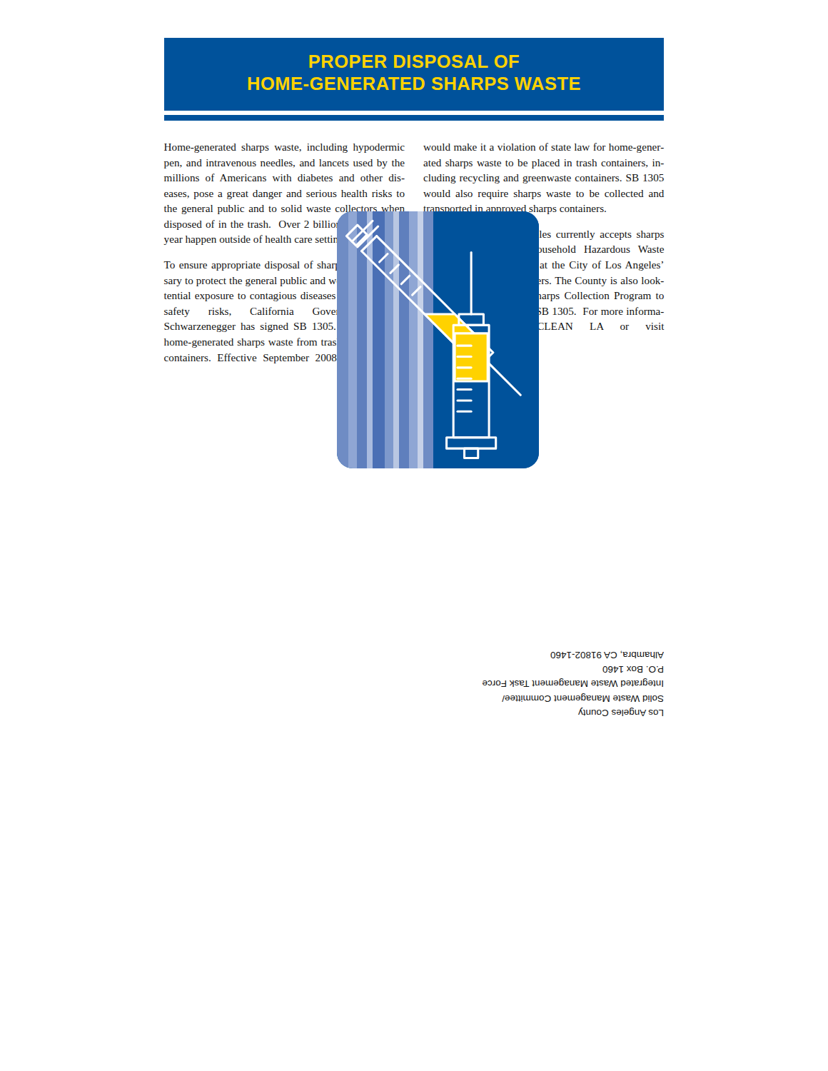Proper Disposal of
Home-Generated Sharps Waste
Home-generated sharps waste, including hypodermic pen, and intravenous needles, and lancets used by the millions of Americans with diabetes and other diseases, pose a great danger and serious health risks to the general public and to solid waste collectors when disposed of in the trash. Over 2 billion injections per year happen outside of health care settings.
To ensure appropriate disposal of sharps waste necessary to protect the general public and workers from potential exposure to contagious diseases and health and safety risks, California Governor, Arnold Schwarzenegger has signed SB 1305. This bill bans home-generated sharps waste from trash and recycling containers. Effective September 2008, the new law would make it a violation of state law for home-generated sharps waste to be placed in trash containers, including recycling and greenwaste containers. SB 1305 would also require sharps waste to be collected and transported in approved sharps containers.
The County of Los Angeles currently accepts sharps waste at its weekly Household Hazardous Waste Collection roundups, and at the City of Los Angeles’ permanent collection centers. The County is also looking into expanding the Sharps Collection Program to meet the requirements of SB 1305. For more information, call 1(888) CLEAN LA or visit www.888cleanla.com.
Los Angeles County
Solid Waste Management Committee/
Integrated Waste Management Task Force
P.O. Box 1460
Alhambra, CA 91802-1460